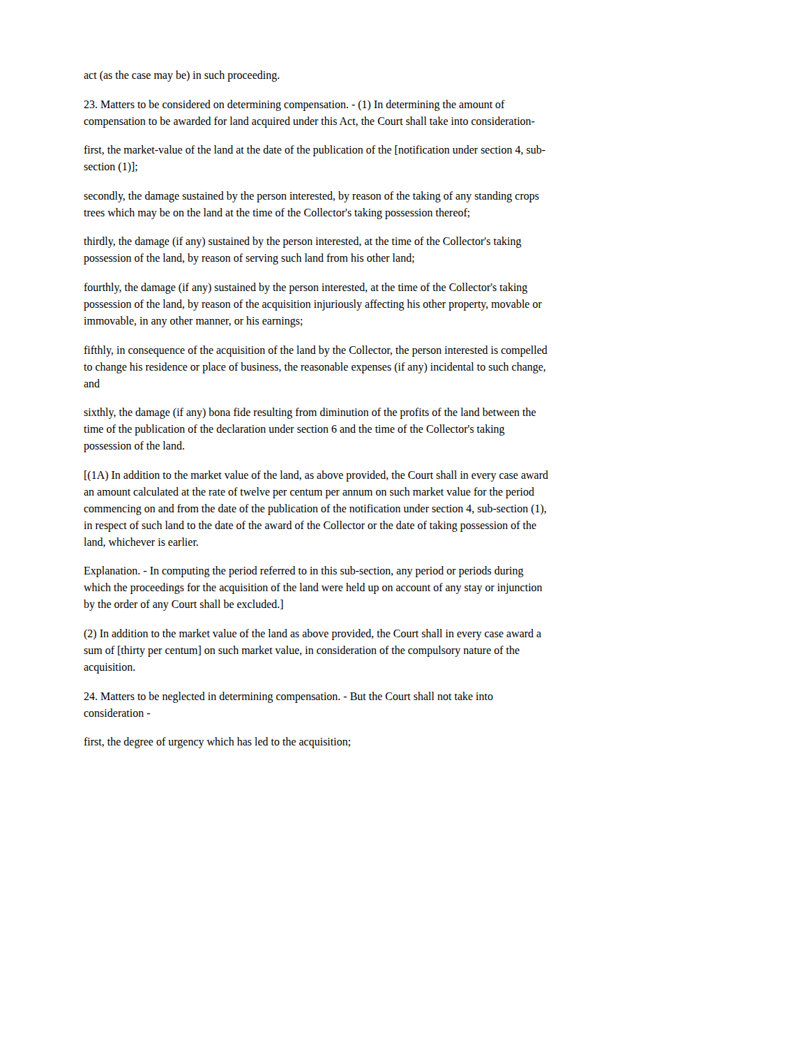act (as the case may be) in such proceeding.
23. Matters to be considered on determining compensation. - (1) In determining the amount of compensation to be awarded for land acquired under this Act, the Court shall take into consideration-
first, the market-value of the land at the date of the publication of the [notification under section 4, sub-section (1)];
secondly, the damage sustained by the person interested, by reason of the taking of any standing crops trees which may be on the land at the time of the Collector's taking possession thereof;
thirdly, the damage (if any) sustained by the person interested, at the time of the Collector's taking possession of the land, by reason of serving such land from his other land;
fourthly, the damage (if any) sustained by the person interested, at the time of the Collector's taking possession of the land, by reason of the acquisition injuriously affecting his other property, movable or immovable, in any other manner, or his earnings;
fifthly, in consequence of the acquisition of the land by the Collector, the person interested is compelled to change his residence or place of business, the reasonable expenses (if any) incidental to such change, and
sixthly, the damage (if any) bona fide resulting from diminution of the profits of the land between the time of the publication of the declaration under section 6 and the time of the Collector's taking possession of the land.
[(1A) In addition to the market value of the land, as above provided, the Court shall in every case award an amount calculated at the rate of twelve per centum per annum on such market value for the period commencing on and from the date of the publication of the notification under section 4, sub-section (1), in respect of such land to the date of the award of the Collector or the date of taking possession of the land, whichever is earlier.
Explanation. - In computing the period referred to in this sub-section, any period or periods during which the proceedings for the acquisition of the land were held up on account of any stay or injunction by the order of any Court shall be excluded.]
(2) In addition to the market value of the land as above provided, the Court shall in every case award a sum of [thirty per centum] on such market value, in consideration of the compulsory nature of the acquisition.
24. Matters to be neglected in determining compensation. - But the Court shall not take into consideration -
first, the degree of urgency which has led to the acquisition;